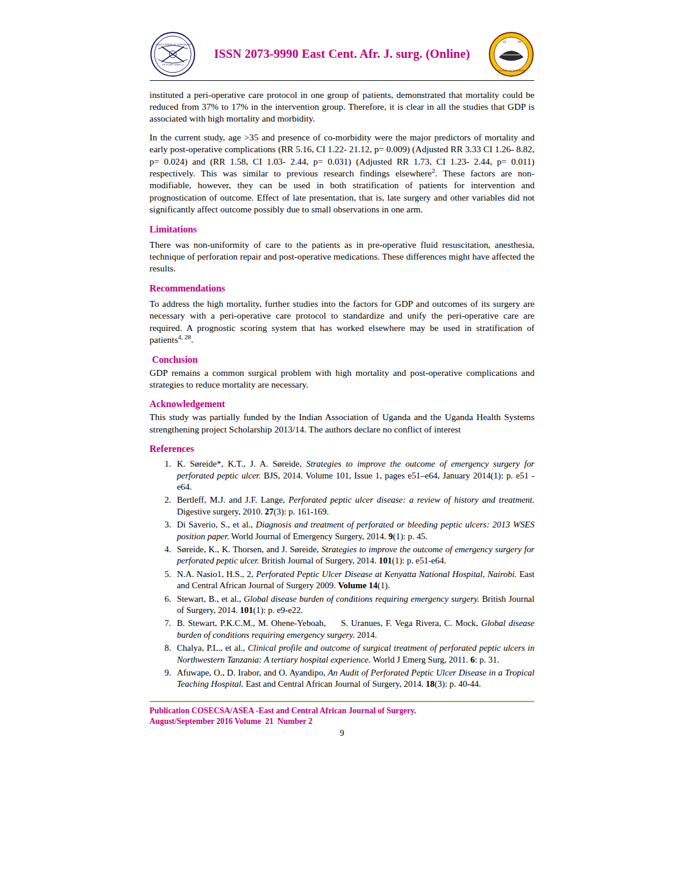ASSOCIATION OF SURGEONS OF EAST AFRICA
ISSN 2073-9990 East Cent. Afr. J. surg. (Online)
19 99 COLLEGE OF SURGEONS
instituted a peri-operative care protocol in one group of patients, demonstrated that mortality could be reduced from 37% to 17% in the intervention group. Therefore, it is clear in all the studies that GDP is associated with high mortality and morbidity.
In the current study, age >35 and presence of co-morbidity were the major predictors of mortality and early post-operative complications (RR 5.16, CI 1.22- 21.12, p= 0.009) (Adjusted RR 3.33 CI 1.26- 8.82, p= 0.024) and (RR 1.58, CI 1.03- 2.44, p= 0.031) (Adjusted RR 1.73, CI 1.23- 2.44, p= 0.011) respectively. This was similar to previous research findings elsewhere2. These factors are non- modifiable, however, they can be used in both stratification of patients for intervention and prognostication of outcome. Effect of late presentation, that is, late surgery and other variables did not significantly affect outcome possibly due to small observations in one arm.
Limitations
There was non-uniformity of care to the patients as in pre-operative fluid resuscitation, anesthesia, technique of perforation repair and post-operative medications. These differences might have affected the results.
Recommendations
To address the high mortality, further studies into the factors for GDP and outcomes of its surgery are necessary with a peri-operative care protocol to standardize and unify the peri-operative care are required. A prognostic scoring system that has worked elsewhere may be used in stratification of patients4, 28.
Conclusion
GDP remains a common surgical problem with high mortality and post-operative complications and strategies to reduce mortality are necessary.
Acknowledgement
This study was partially funded by the Indian Association of Uganda and the Uganda Health Systems strengthening project Scholarship 2013/14. The authors declare no conflict of interest
References
K. Søreide*, K.T., J. A. Søreide, Strategies to improve the outcome of emergency surgery for perforated peptic ulcer. BJS, 2014. Volume 101, Issue 1, pages e51–e64, January 2014(1): p. e51 - e64.
Bertleff, M.J. and J.F. Lange, Perforated peptic ulcer disease: a review of history and treatment. Digestive surgery, 2010. 27(3): p. 161-169.
Di Saverio, S., et al., Diagnosis and treatment of perforated or bleeding peptic ulcers: 2013 WSES position paper. World Journal of Emergency Surgery, 2014. 9(1): p. 45.
Søreide, K., K. Thorsen, and J. Søreide, Strategies to improve the outcome of emergency surgery for perforated peptic ulcer. British Journal of Surgery, 2014. 101(1): p. e51-e64.
N.A. Nasio1, H.S., 2, Perforated Peptic Ulcer Disease at Kenyatta National Hospital, Nairobi. East and Central African Journal of Surgery 2009. Volume 14(1).
Stewart, B., et al., Global disease burden of conditions requiring emergency surgery. British Journal of Surgery, 2014. 101(1): p. e9-e22.
B. Stewart, P.K.C.M., M. Ohene-Yeboah, S. Uranues, F. Vega Rivera, C. Mock, Global disease burden of conditions requiring emergency surgery. 2014.
Chalya, P.L., et al., Clinical profile and outcome of surgical treatment of perforated peptic ulcers in Northwestern Tanzania: A tertiary hospital experience. World J Emerg Surg, 2011. 6: p. 31.
Afuwape, O., D. Irabor, and O. Ayandipo, An Audit of Perforated Peptic Ulcer Disease in a Tropical Teaching Hospital. East and Central African Journal of Surgery, 2014. 18(3): p. 40-44.
Publication COSECSA/ASEA -East and Central African Journal of Surgery.
August/September 2016 Volume 21 Number 2
9